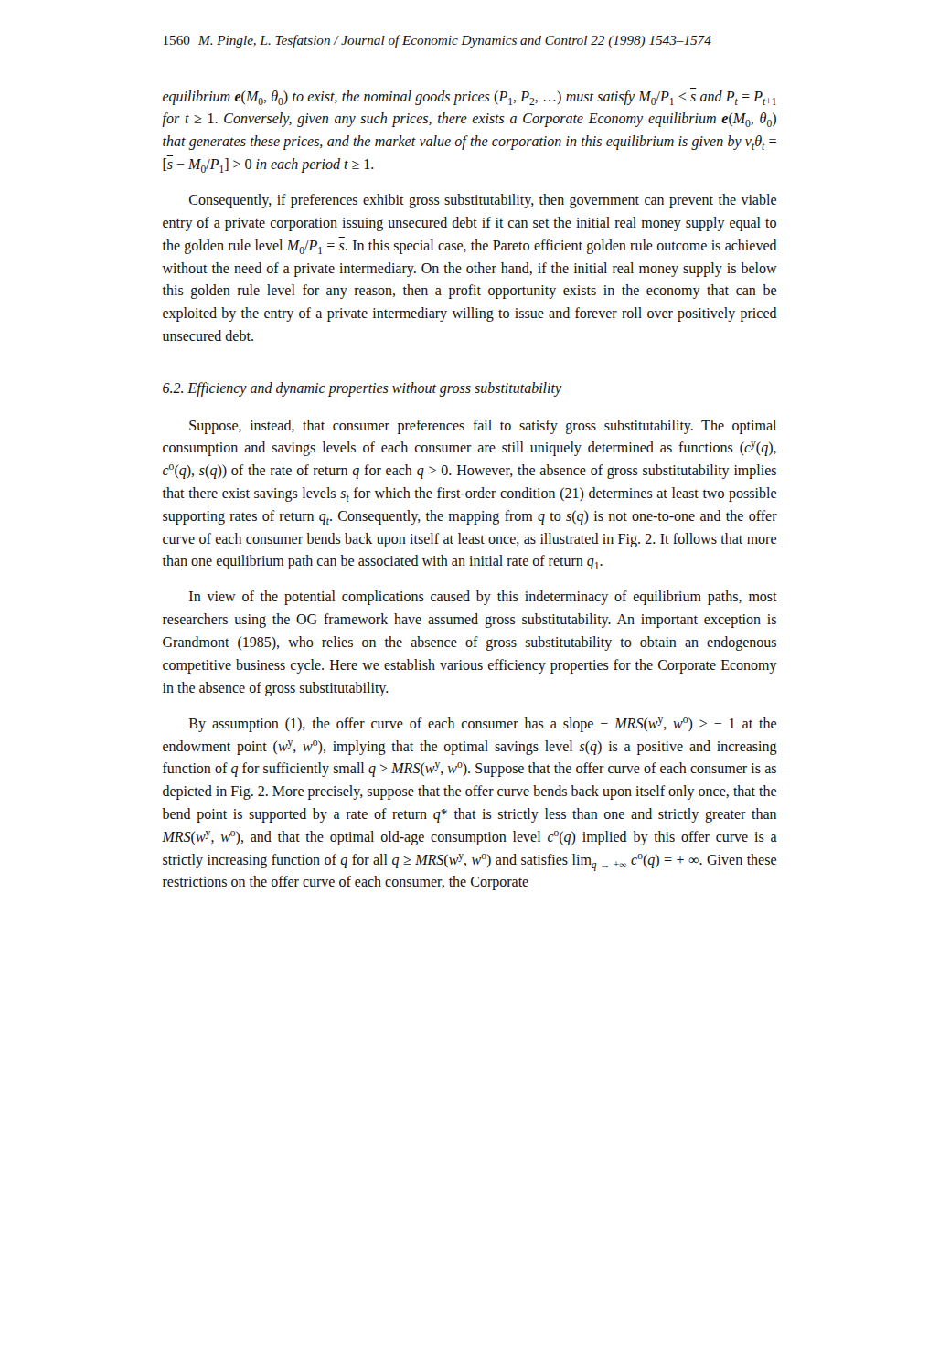1560 M. Pingle, L. Tesfatsion / Journal of Economic Dynamics and Control 22 (1998) 1543–1574
equilibrium e(M0, θ0) to exist, the nominal goods prices (P1, P2, …) must satisfy M0/P1 < s and Pt = Pt+1 for t ≥ 1. Conversely, given any such prices, there exists a Corporate Economy equilibrium e(M0, θ0) that generates these prices, and the market value of the corporation in this equilibrium is given by vtθt = [s − M0/P1] > 0 in each period t ≥ 1.
Consequently, if preferences exhibit gross substitutability, then government can prevent the viable entry of a private corporation issuing unsecured debt if it can set the initial real money supply equal to the golden rule level M0/P1 = s. In this special case, the Pareto efficient golden rule outcome is achieved without the need of a private intermediary. On the other hand, if the initial real money supply is below this golden rule level for any reason, then a profit opportunity exists in the economy that can be exploited by the entry of a private intermediary willing to issue and forever roll over positively priced unsecured debt.
6.2. Efficiency and dynamic properties without gross substitutability
Suppose, instead, that consumer preferences fail to satisfy gross substitutability. The optimal consumption and savings levels of each consumer are still uniquely determined as functions (cy(q), co(q), s(q)) of the rate of return q for each q > 0. However, the absence of gross substitutability implies that there exist savings levels st for which the first-order condition (21) determines at least two possible supporting rates of return qt. Consequently, the mapping from q to s(q) is not one-to-one and the offer curve of each consumer bends back upon itself at least once, as illustrated in Fig. 2. It follows that more than one equilibrium path can be associated with an initial rate of return q1.
In view of the potential complications caused by this indeterminacy of equilibrium paths, most researchers using the OG framework have assumed gross substitutability. An important exception is Grandmont (1985), who relies on the absence of gross substitutability to obtain an endogenous competitive business cycle. Here we establish various efficiency properties for the Corporate Economy in the absence of gross substitutability.
By assumption (1), the offer curve of each consumer has a slope − MRS(wy, wo) > − 1 at the endowment point (wy, wo), implying that the optimal savings level s(q) is a positive and increasing function of q for sufficiently small q > MRS(wy, wo). Suppose that the offer curve of each consumer is as depicted in Fig. 2. More precisely, suppose that the offer curve bends back upon itself only once, that the bend point is supported by a rate of return q* that is strictly less than one and strictly greater than MRS(wy, wo), and that the optimal old-age consumption level co(q) implied by this offer curve is a strictly increasing function of q for all q ≥ MRS(wy, wo) and satisfies limq → +∞ co(q) = + ∞. Given these restrictions on the offer curve of each consumer, the Corporate